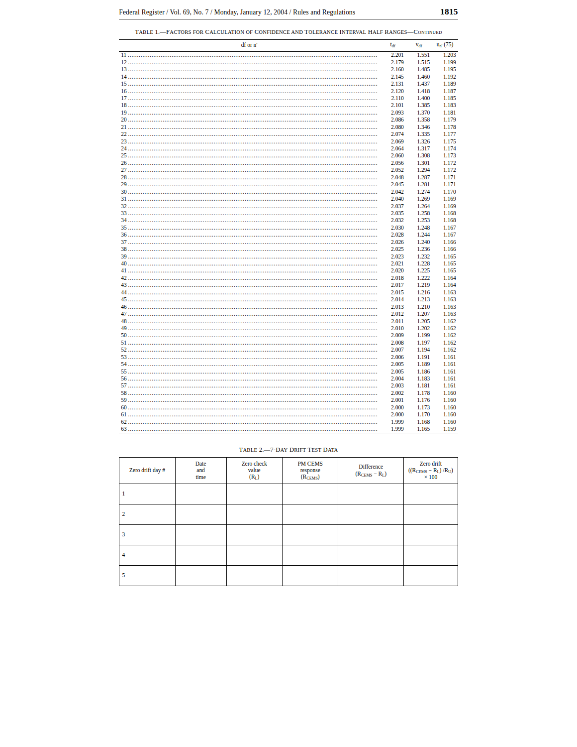Federal Register / Vol. 69, No. 7 / Monday, January 12, 2004 / Rules and Regulations
1815
TABLE 1.—FACTORS FOR CALCULATION OF CONFIDENCE AND TOLERANCE INTERVAL HALF RANGES—Continued
| df or n′ | t df | v df | u n′ (75) |
| --- | --- | --- | --- |
| 11 ......................................................................................................................................... | 2.201 | 1.551 | 1.203 |
| 12 ......................................................................................................................................... | 2.179 | 1.515 | 1.199 |
| 13 ......................................................................................................................................... | 2.160 | 1.485 | 1.195 |
| 14 ......................................................................................................................................... | 2.145 | 1.460 | 1.192 |
| 15 ......................................................................................................................................... | 2.131 | 1.437 | 1.189 |
| 16 ......................................................................................................................................... | 2.120 | 1.418 | 1.187 |
| 17 ......................................................................................................................................... | 2.110 | 1.400 | 1.185 |
| 18 ......................................................................................................................................... | 2.101 | 1.385 | 1.183 |
| 19 ......................................................................................................................................... | 2.093 | 1.370 | 1.181 |
| 20 ......................................................................................................................................... | 2.086 | 1.358 | 1.179 |
| 21 ......................................................................................................................................... | 2.080 | 1.346 | 1.178 |
| 22 ......................................................................................................................................... | 2.074 | 1.335 | 1.177 |
| 23 ......................................................................................................................................... | 2.069 | 1.326 | 1.175 |
| 24 ......................................................................................................................................... | 2.064 | 1.317 | 1.174 |
| 25 ......................................................................................................................................... | 2.060 | 1.308 | 1.173 |
| 26 ......................................................................................................................................... | 2.056 | 1.301 | 1.172 |
| 27 ......................................................................................................................................... | 2.052 | 1.294 | 1.172 |
| 28 ......................................................................................................................................... | 2.048 | 1.287 | 1.171 |
| 29 ......................................................................................................................................... | 2.045 | 1.281 | 1.171 |
| 30 ......................................................................................................................................... | 2.042 | 1.274 | 1.170 |
| 31 ......................................................................................................................................... | 2.040 | 1.269 | 1.169 |
| 32 ......................................................................................................................................... | 2.037 | 1.264 | 1.169 |
| 33 ......................................................................................................................................... | 2.035 | 1.258 | 1.168 |
| 34 ......................................................................................................................................... | 2.032 | 1.253 | 1.168 |
| 35 ......................................................................................................................................... | 2.030 | 1.248 | 1.167 |
| 36 ......................................................................................................................................... | 2.028 | 1.244 | 1.167 |
| 37 ......................................................................................................................................... | 2.026 | 1.240 | 1.166 |
| 38 ......................................................................................................................................... | 2.025 | 1.236 | 1.166 |
| 39 ......................................................................................................................................... | 2.023 | 1.232 | 1.165 |
| 40 ......................................................................................................................................... | 2.021 | 1.228 | 1.165 |
| 41 ......................................................................................................................................... | 2.020 | 1.225 | 1.165 |
| 42 ......................................................................................................................................... | 2.018 | 1.222 | 1.164 |
| 43 ......................................................................................................................................... | 2.017 | 1.219 | 1.164 |
| 44 ......................................................................................................................................... | 2.015 | 1.216 | 1.163 |
| 45 ......................................................................................................................................... | 2.014 | 1.213 | 1.163 |
| 46 ......................................................................................................................................... | 2.013 | 1.210 | 1.163 |
| 47 ......................................................................................................................................... | 2.012 | 1.207 | 1.163 |
| 48 ......................................................................................................................................... | 2.011 | 1.205 | 1.162 |
| 49 ......................................................................................................................................... | 2.010 | 1.202 | 1.162 |
| 50 ......................................................................................................................................... | 2.009 | 1.199 | 1.162 |
| 51 ......................................................................................................................................... | 2.008 | 1.197 | 1.162 |
| 52 ......................................................................................................................................... | 2.007 | 1.194 | 1.162 |
| 53 ......................................................................................................................................... | 2.006 | 1.191 | 1.161 |
| 54 ......................................................................................................................................... | 2.005 | 1.189 | 1.161 |
| 55 ......................................................................................................................................... | 2.005 | 1.186 | 1.161 |
| 56 ......................................................................................................................................... | 2.004 | 1.183 | 1.161 |
| 57 ......................................................................................................................................... | 2.003 | 1.181 | 1.161 |
| 58 ......................................................................................................................................... | 2.002 | 1.178 | 1.160 |
| 59 ......................................................................................................................................... | 2.001 | 1.176 | 1.160 |
| 60 ......................................................................................................................................... | 2.000 | 1.173 | 1.160 |
| 61 ......................................................................................................................................... | 2.000 | 1.170 | 1.160 |
| 62 ......................................................................................................................................... | 1.999 | 1.168 | 1.160 |
| 63 ......................................................................................................................................... | 1.999 | 1.165 | 1.159 |
TABLE 2.—7-DAY DRIFT TEST DATA
| Zero drift day # | Date and time | Zero check value (R L ) | PM CEMS response (R CEMS ) | Difference (R CEMS − R L ) | Zero drift ((R CEMS − R L ) /R U ) × 100 |
| --- | --- | --- | --- | --- | --- |
| 1 | | | | | |
| 2 | | | | | |
| 3 | | | | | |
| 4 | | | | | |
| 5 | | | | | |